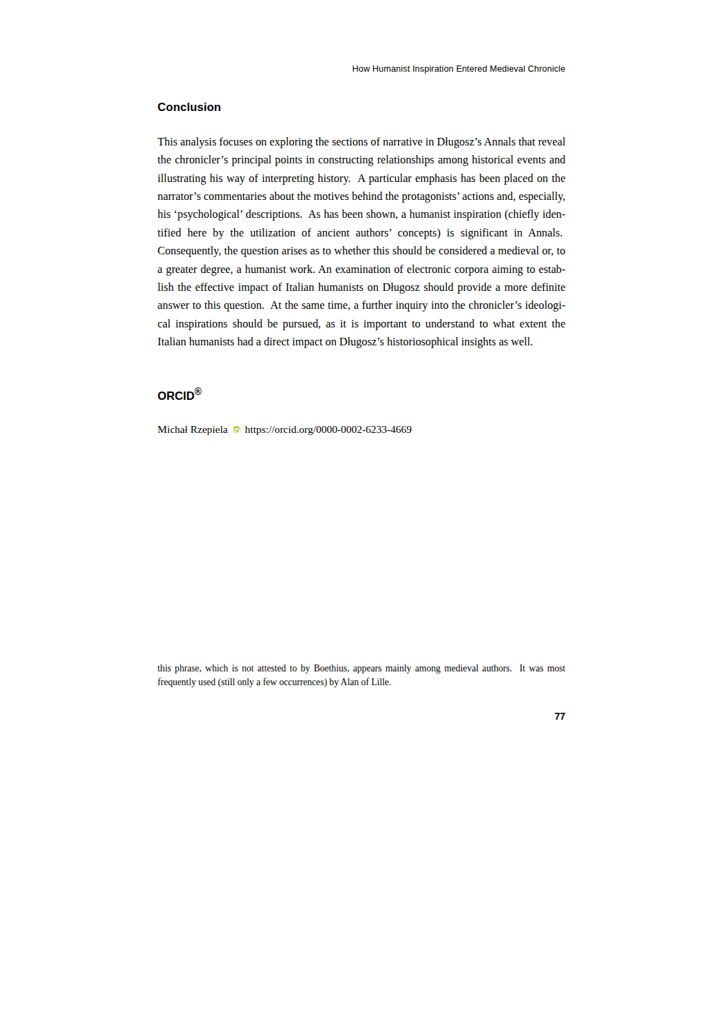How Humanist Inspiration Entered Medieval Chronicle
Conclusion
This analysis focuses on exploring the sections of narrative in Długosz’s Annals that reveal the chronicler’s principal points in constructing relationships among historical events and illustrating his way of interpreting history. A particular emphasis has been placed on the narrator’s commentaries about the motives behind the protagonists’ actions and, especially, his ‘psychological’ descriptions. As has been shown, a humanist inspiration (chiefly identified here by the utilization of ancient authors’ concepts) is significant in Annals. Consequently, the question arises as to whether this should be considered a medieval or, to a greater degree, a humanist work. An examination of electronic corpora aiming to establish the effective impact of Italian humanists on Długosz should provide a more definite answer to this question. At the same time, a further inquiry into the chronicler’s ideological inspirations should be pursued, as it is important to understand to what extent the Italian humanists had a direct impact on Długosz’s historiosophical insights as well.
ORCID®
Michał Rzepiela iD https://orcid.org/0000-0002-6233-4669
this phrase, which is not attested to by Boethius, appears mainly among medieval authors. It was most frequently used (still only a few occurrences) by Alan of Lille.
77